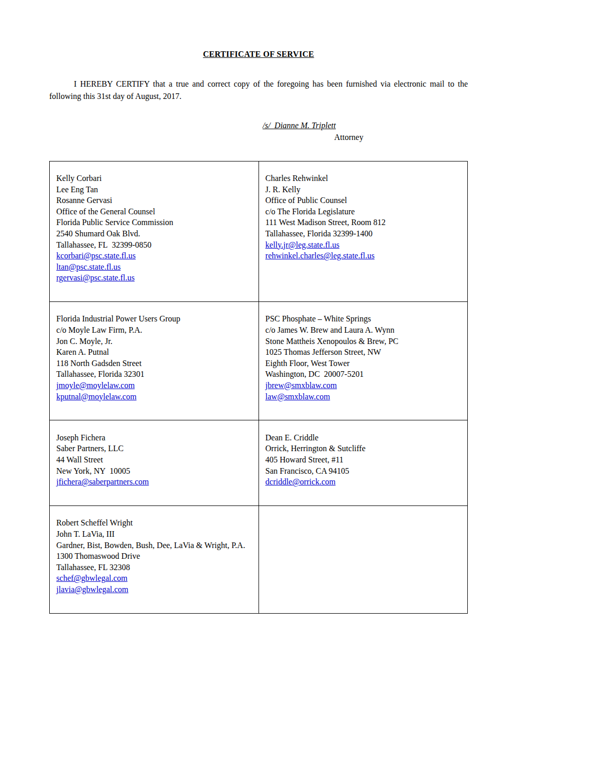CERTIFICATE OF SERVICE
I HEREBY CERTIFY that a true and correct copy of the foregoing has been furnished via electronic mail to the following this 31st day of August, 2017.
/s/ Dianne M. Triplett Attorney
| Kelly Corbari Lee Eng Tan Rosanne Gervasi Office of the General Counsel Florida Public Service Commission 2540 Shumard Oak Blvd. Tallahassee, FL 32399-0850 kcorbari@psc.state.fl.us ltan@psc.state.fl.us rgervasi@psc.state.fl.us | Charles Rehwinkel J. R. Kelly Office of Public Counsel c/o The Florida Legislature 111 West Madison Street, Room 812 Tallahassee, Florida 32399-1400 kelly.jr@leg.state.fl.us rehwinkel.charles@leg.state.fl.us |
| Florida Industrial Power Users Group c/o Moyle Law Firm, P.A. Jon C. Moyle, Jr. Karen A. Putnal 118 North Gadsden Street Tallahassee, Florida 32301 jmoyle@moylelaw.com kputnal@moylelaw.com | PSC Phosphate – White Springs c/o James W. Brew and Laura A. Wynn Stone Mattheis Xenopoulos & Brew, PC 1025 Thomas Jefferson Street, NW Eighth Floor, West Tower Washington, DC 20007-5201 jbrew@smxblaw.com law@smxblaw.com |
| Joseph Fichera Saber Partners, LLC 44 Wall Street New York, NY 10005 jfichera@saberpartners.com | Dean E. Criddle Orrick, Herrington & Sutcliffe 405 Howard Street, #11 San Francisco, CA 94105 dcriddle@orrick.com |
| Robert Scheffel Wright John T. LaVia, III Gardner, Bist, Bowden, Bush, Dee, LaVia & Wright, P.A. 1300 Thomaswood Drive Tallahassee, FL 32308 schef@gbwlegal.com jlavia@gbwlegal.com | |